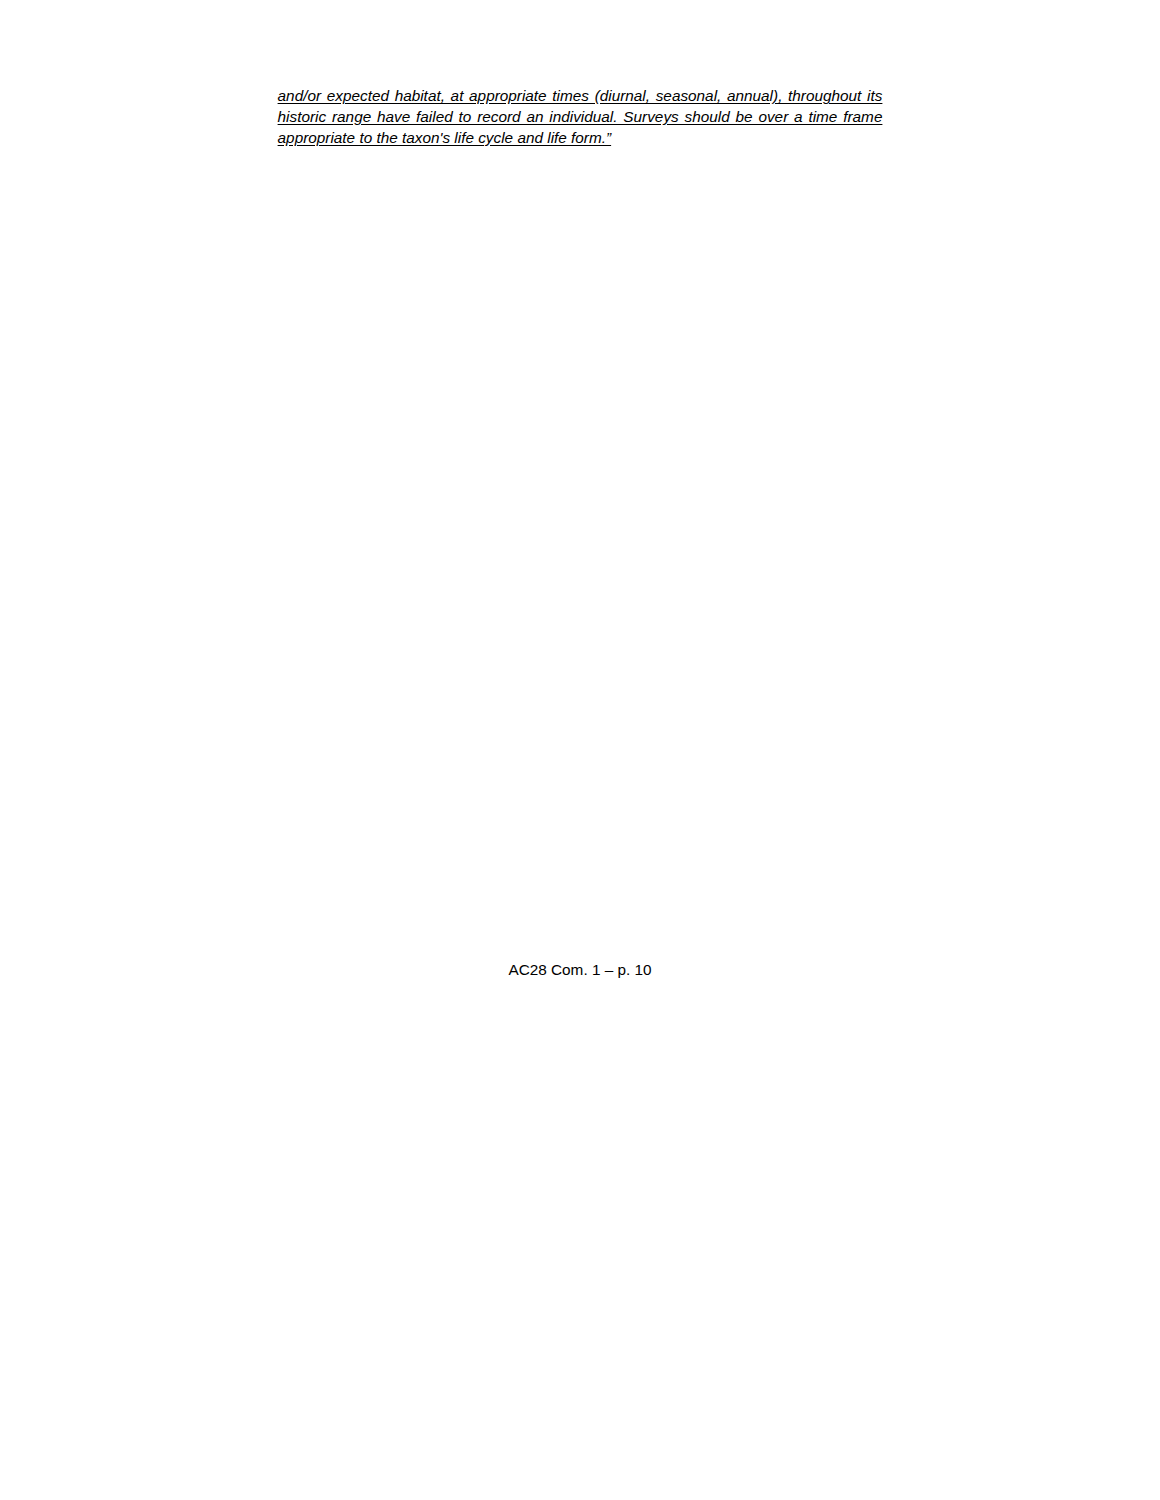and/or expected habitat, at appropriate times (diurnal, seasonal, annual), throughout its historic range have failed to record an individual. Surveys should be over a time frame appropriate to the taxon's life cycle and life form.”
AC28 Com. 1 – p. 10